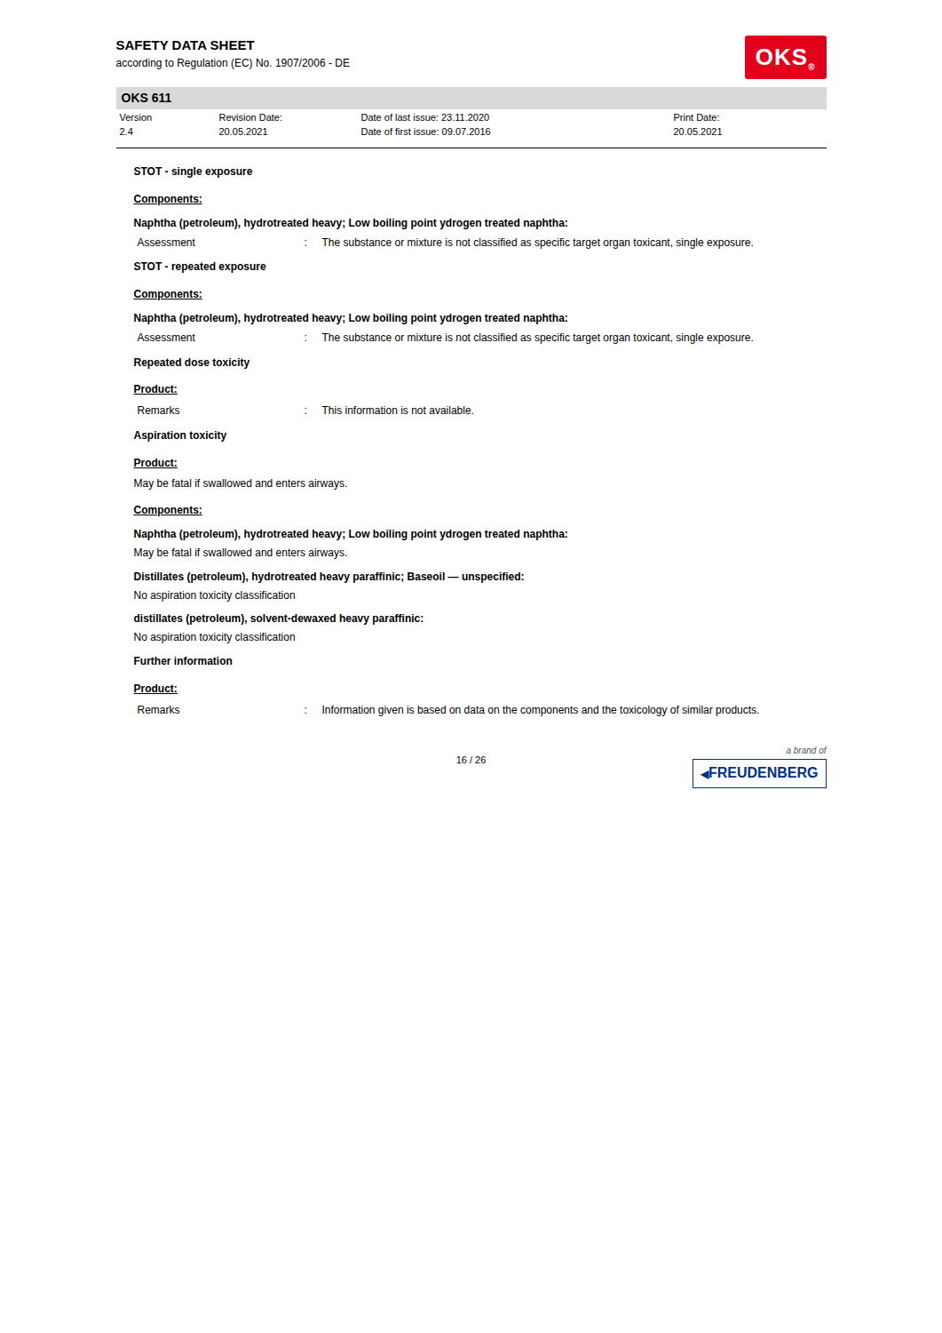SAFETY DATA SHEET
according to Regulation (EC) No. 1907/2006 - DE
OKS®
OKS 611
| Version 2.4 | Revision Date: 20.05.2021 | Date of last issue: 23.11.2020 Date of first issue: 09.07.2016 | Print Date: 20.05.2021 |
STOT - single exposure
Components:
Naphtha (petroleum), hydrotreated heavy; Low boiling point ydrogen treated naphtha:
| Assessment | : | The substance or mixture is not classified as specific target organ toxicant, single exposure. |
STOT - repeated exposure
Components:
Naphtha (petroleum), hydrotreated heavy; Low boiling point ydrogen treated naphtha:
| Assessment | : | The substance or mixture is not classified as specific target organ toxicant, single exposure. |
Repeated dose toxicity
Product:
| Remarks | : | This information is not available. |
Aspiration toxicity
Product:
May be fatal if swallowed and enters airways.
Components:
Naphtha (petroleum), hydrotreated heavy; Low boiling point ydrogen treated naphtha:
May be fatal if swallowed and enters airways.
Distillates (petroleum), hydrotreated heavy paraffinic; Baseoil — unspecified:
No aspiration toxicity classification
distillates (petroleum), solvent-dewaxed heavy paraffinic:
No aspiration toxicity classification
Further information
Product:
| Remarks | : | Information given is based on data on the components and the toxicology of similar products. |
16 / 26
a brand of
FREUDENBERG